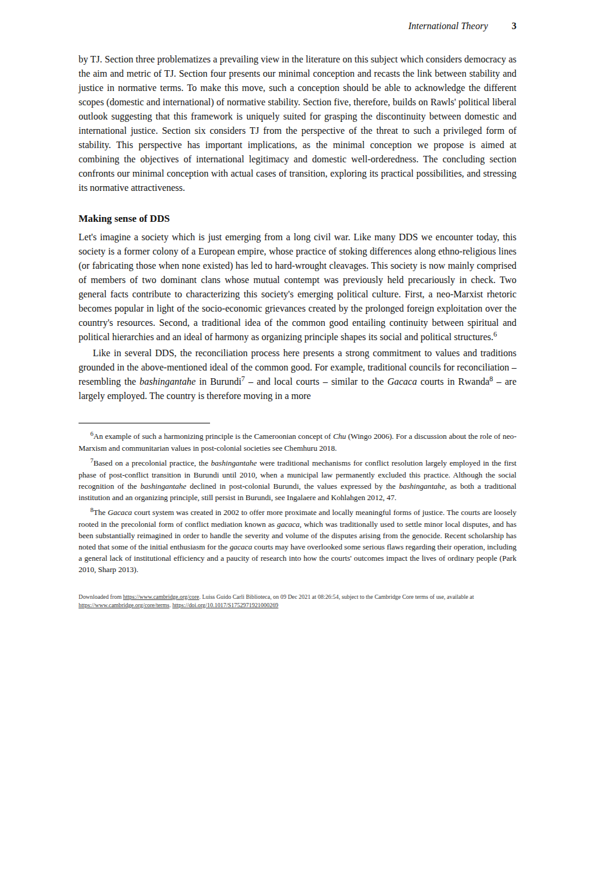International Theory 3
by TJ. Section three problematizes a prevailing view in the literature on this subject which considers democracy as the aim and metric of TJ. Section four presents our minimal conception and recasts the link between stability and justice in normative terms. To make this move, such a conception should be able to acknowledge the different scopes (domestic and international) of normative stability. Section five, therefore, builds on Rawls' political liberal outlook suggesting that this framework is uniquely suited for grasping the discontinuity between domestic and international justice. Section six considers TJ from the perspective of the threat to such a privileged form of stability. This perspective has important implications, as the minimal conception we propose is aimed at combining the objectives of international legitimacy and domestic well-orderedness. The concluding section confronts our minimal conception with actual cases of transition, exploring its practical possibilities, and stressing its normative attractiveness.
Making sense of DDS
Let's imagine a society which is just emerging from a long civil war. Like many DDS we encounter today, this society is a former colony of a European empire, whose practice of stoking differences along ethno-religious lines (or fabricating those when none existed) has led to hard-wrought cleavages. This society is now mainly comprised of members of two dominant clans whose mutual contempt was previously held precariously in check. Two general facts contribute to characterizing this society's emerging political culture. First, a neo-Marxist rhetoric becomes popular in light of the socio-economic grievances created by the prolonged foreign exploitation over the country's resources. Second, a traditional idea of the common good entailing continuity between spiritual and political hierarchies and an ideal of harmony as organizing principle shapes its social and political structures.6
Like in several DDS, the reconciliation process here presents a strong commitment to values and traditions grounded in the above-mentioned ideal of the common good. For example, traditional councils for reconciliation – resembling the bashingantahe in Burundi7 – and local courts – similar to the Gacaca courts in Rwanda8 – are largely employed. The country is therefore moving in a more
6 An example of such a harmonizing principle is the Cameroonian concept of Chu (Wingo 2006). For a discussion about the role of neo-Marxism and communitarian values in post-colonial societies see Chemhuru 2018.
7 Based on a precolonial practice, the bashingantahe were traditional mechanisms for conflict resolution largely employed in the first phase of post-conflict transition in Burundi until 2010, when a municipal law permanently excluded this practice. Although the social recognition of the bashingantahe declined in post-colonial Burundi, the values expressed by the bashingantahe, as both a traditional institution and an organizing principle, still persist in Burundi, see Ingalaere and Kohlahgen 2012, 47.
8 The Gacaca court system was created in 2002 to offer more proximate and locally meaningful forms of justice. The courts are loosely rooted in the precolonial form of conflict mediation known as gacaca, which was traditionally used to settle minor local disputes, and has been substantially reimagined in order to handle the severity and volume of the disputes arising from the genocide. Recent scholarship has noted that some of the initial enthusiasm for the gacaca courts may have overlooked some serious flaws regarding their operation, including a general lack of institutional efficiency and a paucity of research into how the courts' outcomes impact the lives of ordinary people (Park 2010, Sharp 2013).
Downloaded from https://www.cambridge.org/core. Luiss Guido Carli Biblioteca, on 09 Dec 2021 at 08:26:54, subject to the Cambridge Core terms of use, available at https://www.cambridge.org/core/terms. https://doi.org/10.1017/S1752971921000269